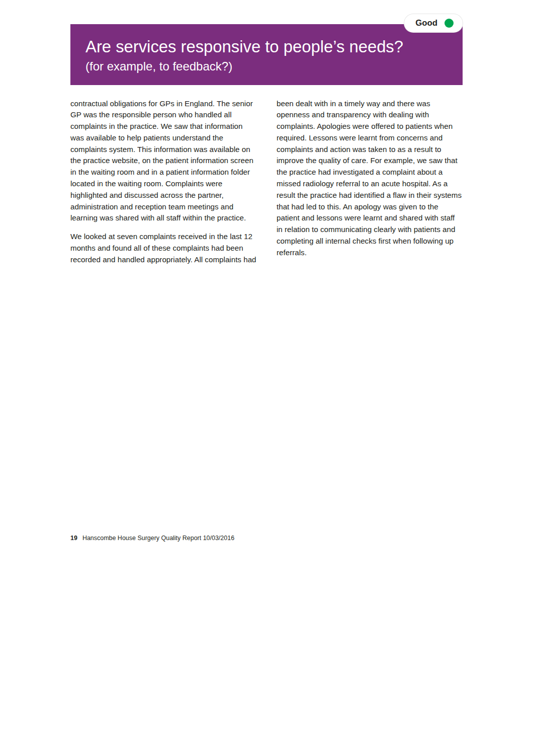Good
Are services responsive to people’s needs?
(for example, to feedback?)
contractual obligations for GPs in England. The senior GP was the responsible person who handled all complaints in the practice. We saw that information was available to help patients understand the complaints system. This information was available on the practice website, on the patient information screen in the waiting room and in a patient information folder located in the waiting room. Complaints were highlighted and discussed across the partner, administration and reception team meetings and learning was shared with all staff within the practice.
We looked at seven complaints received in the last 12 months and found all of these complaints had been recorded and handled appropriately. All complaints had been dealt with in a timely way and there was openness and transparency with dealing with complaints. Apologies were offered to patients when required. Lessons were learnt from concerns and complaints and action was taken to as a result to improve the quality of care. For example, we saw that the practice had investigated a complaint about a missed radiology referral to an acute hospital. As a result the practice had identified a flaw in their systems that had led to this. An apology was given to the patient and lessons were learnt and shared with staff in relation to communicating clearly with patients and completing all internal checks first when following up referrals.
19 Hanscombe House Surgery Quality Report 10/03/2016